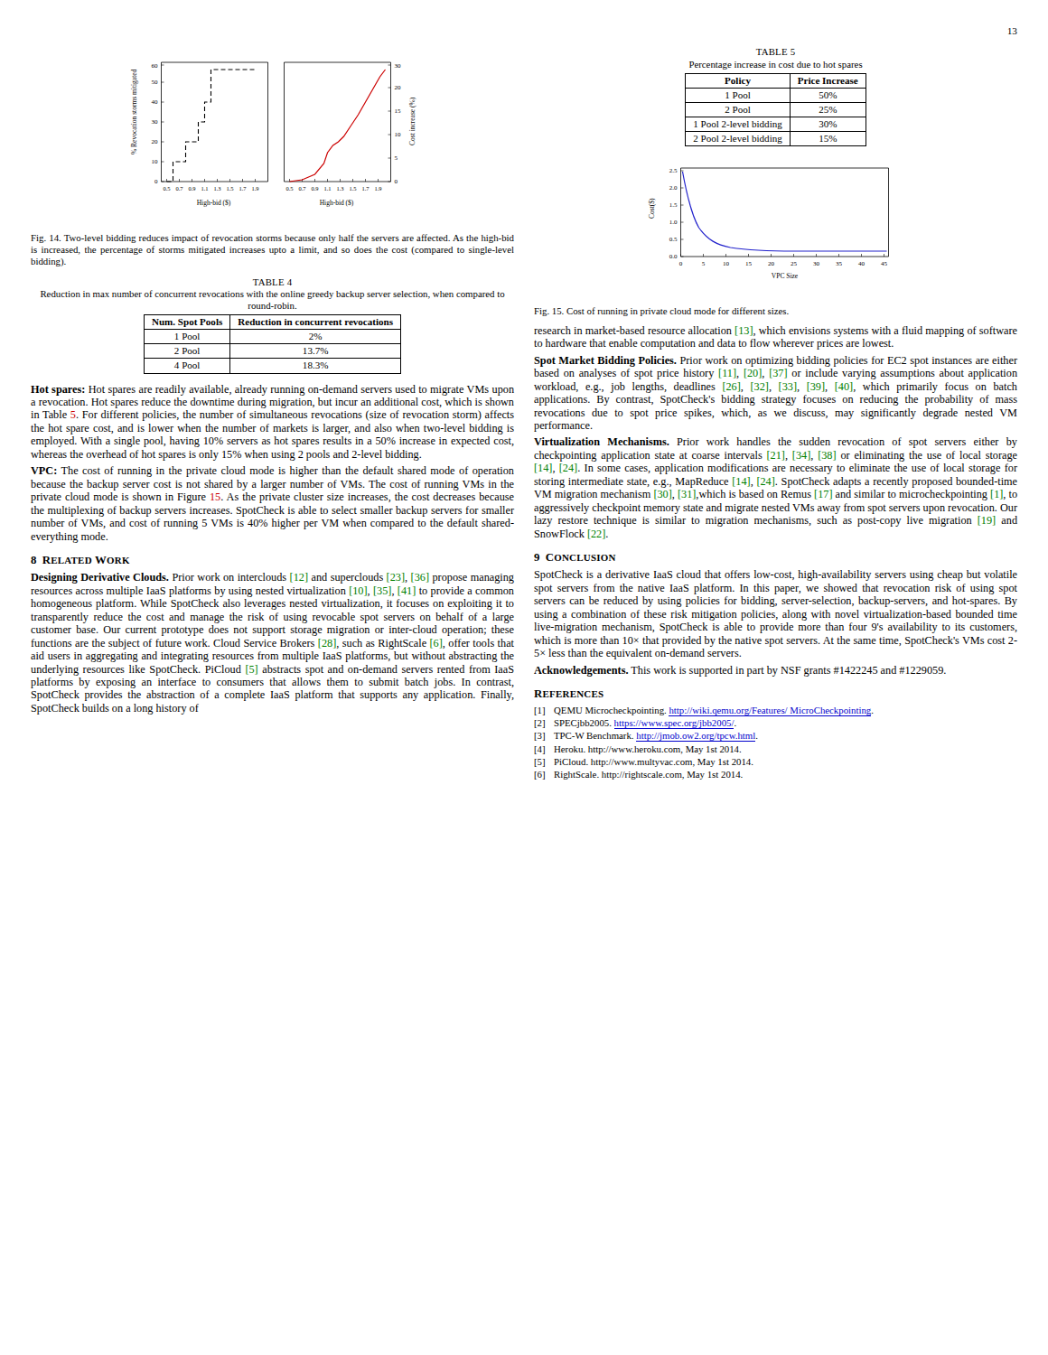13
0 10 20 30 40 50 60 0.5 0.7 0.9 1.1 1.3 1.5 1.7 1.9 % Revocation storms mitigated High-bid ($) 0 5 10 15 20 30 0.5 0.7 0.9 1.1 1.3 1.5 1.7 1.9 Cost increase (%) High-bid ($)
Fig. 14. Two-level bidding reduces impact of revocation storms because only half the servers are affected. As the high-bid is increased, the percentage of storms mitigated increases upto a limit, and so does the cost (compared to single-level bidding).
TABLE 4
Reduction in max number of concurrent revocations with the online greedy backup server selection, when compared to round-robin.
| Num. Spot Pools | Reduction in concurrent revocations |
| --- | --- |
| 1 Pool | 2% |
| 2 Pool | 13.7% |
| 4 Pool | 18.3% |
Hot spares: Hot spares are readily available, already running on-demand servers used to migrate VMs upon a revocation. Hot spares reduce the downtime during migration, but incur an additional cost, which is shown in Table 5. For different policies, the number of simultaneous revocations (size of revocation storm) affects the hot spare cost, and is lower when the number of markets is larger, and also when two-level bidding is employed. With a single pool, having 10% servers as hot spares results in a 50% increase in expected cost, whereas the overhead of hot spares is only 15% when using 2 pools and 2-level bidding.
VPC: The cost of running in the private cloud mode is higher than the default shared mode of operation because the backup server cost is not shared by a larger number of VMs. The cost of running VMs in the private cloud mode is shown in Figure 15. As the private cluster size increases, the cost decreases because the multiplexing of backup servers increases. SpotCheck is able to select smaller backup servers for smaller number of VMs, and cost of running 5 VMs is 40% higher per VM when compared to the default shared-everything mode.
8 RELATED WORK
Designing Derivative Clouds. Prior work on interclouds [12] and superclouds [23], [36] propose managing resources across multiple IaaS platforms by using nested virtualization [10], [35], [41] to provide a common homogeneous platform. While SpotCheck also leverages nested virtualization, it focuses on exploiting it to transparently reduce the cost and manage the risk of using revocable spot servers on behalf of a large customer base. Our current prototype does not support storage migration or inter-cloud operation; these functions are the subject of future work. Cloud Service Brokers [28], such as RightScale [6], offer tools that aid users in aggregating and integrating resources from multiple IaaS platforms, but without abstracting the underlying resources like SpotCheck. PiCloud [5] abstracts spot and on-demand servers rented from IaaS platforms by exposing an interface to consumers that allows them to submit batch jobs. In contrast, SpotCheck provides the abstraction of a complete IaaS platform that supports any application. Finally, SpotCheck builds on a long history of
TABLE 5
Percentage increase in cost due to hot spares
| Policy | Price Increase |
| --- | --- |
| 1 Pool | 50% |
| 2 Pool | 25% |
| 1 Pool 2-level bidding | 30% |
| 2 Pool 2-level bidding | 15% |
0.0 0.5 1.0 1.5 2.0 2.5 0 5 10 15 20 25 30 35 40 45 Cost($) VPC Size
Fig. 15. Cost of running in private cloud mode for different sizes.
research in market-based resource allocation [13], which envisions systems with a fluid mapping of software to hardware that enable computation and data to flow wherever prices are lowest.
Spot Market Bidding Policies. Prior work on optimizing bidding policies for EC2 spot instances are either based on analyses of spot price history [11], [20], [37] or include varying assumptions about application workload, e.g., job lengths, deadlines [26], [32], [33], [39], [40], which primarily focus on batch applications. By contrast, SpotCheck's bidding strategy focuses on reducing the probability of mass revocations due to spot price spikes, which, as we discuss, may significantly degrade nested VM performance.
Virtualization Mechanisms. Prior work handles the sudden revocation of spot servers either by checkpointing application state at coarse intervals [21], [34], [38] or eliminating the use of local storage [14], [24]. In some cases, application modifications are necessary to eliminate the use of local storage for storing intermediate state, e.g., MapReduce [14], [24]. SpotCheck adapts a recently proposed bounded-time VM migration mechanism [30], [31],which is based on Remus [17] and similar to microcheckpointing [1], to aggressively checkpoint memory state and migrate nested VMs away from spot servers upon revocation. Our lazy restore technique is similar to migration mechanisms, such as post-copy live migration [19] and SnowFlock [22].
9 CONCLUSION
SpotCheck is a derivative IaaS cloud that offers low-cost, high-availability servers using cheap but volatile spot servers from the native IaaS platform. In this paper, we showed that revocation risk of using spot servers can be reduced by using policies for bidding, server-selection, backup-servers, and hot-spares. By using a combination of these risk mitigation policies, along with novel virtualization-based bounded time live-migration mechanism, SpotCheck is able to provide more than four 9's availability to its customers, which is more than 10× that provided by the native spot servers. At the same time, SpotCheck's VMs cost 2-5× less than the equivalent on-demand servers.
Acknowledgements. This work is supported in part by NSF grants #1422245 and #1229059.
REFERENCES
[1] QEMU Microcheckpointing. http://wiki.qemu.org/Features/ MicroCheckpointing.
[2] SPECjbb2005. https://www.spec.org/jbb2005/.
[3] TPC-W Benchmark. http://jmob.ow2.org/tpcw.html.
[4] Heroku. http://www.heroku.com, May 1st 2014.
[5] PiCloud. http://www.multyvac.com, May 1st 2014.
[6] RightScale. http://rightscale.com, May 1st 2014.